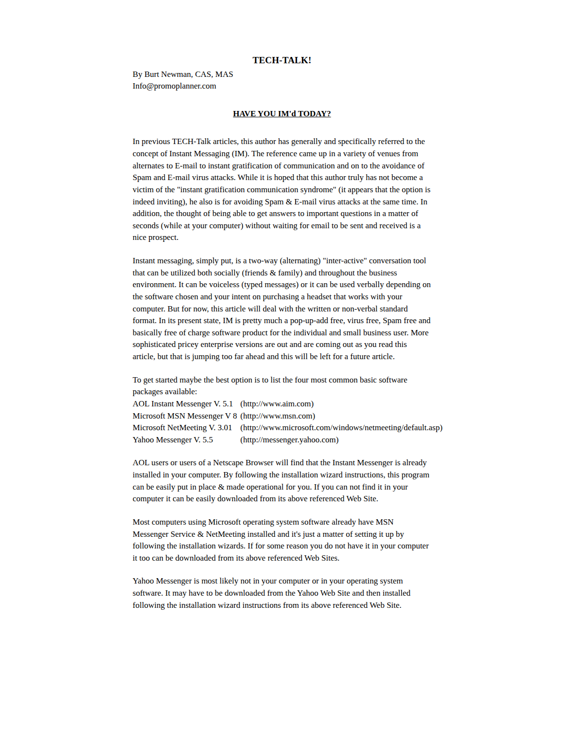TECH-TALK!
By Burt Newman, CAS, MAS
Info@promoplanner.com
HAVE YOU IM'd TODAY?
In previous TECH-Talk articles, this author has generally and specifically referred to the concept of Instant Messaging (IM). The reference came up in a variety of venues from alternates to E-mail to instant gratification of communication and on to the avoidance of Spam and E-mail virus attacks. While it is hoped that this author truly has not become a victim of the "instant gratification communication syndrome" (it appears that the option is indeed inviting), he also is for avoiding Spam & E-mail virus attacks at the same time. In addition, the thought of being able to get answers to important questions in a matter of seconds (while at your computer) without waiting for email to be sent and received is a nice prospect.
Instant messaging, simply put, is a two-way (alternating) "inter-active" conversation tool that can be utilized both socially (friends & family) and throughout the business environment. It can be voiceless (typed messages) or it can be used verbally depending on the software chosen and your intent on purchasing a headset that works with your computer. But for now, this article will deal with the written or non-verbal standard format. In its present state, IM is pretty much a pop-up-add free, virus free, Spam free and basically free of charge software product for the individual and small business user. More sophisticated pricey enterprise versions are out and are coming out as you read this article, but that is jumping too far ahead and this will be left for a future article.
To get started maybe the best option is to list the four most common basic software packages available:
| AOL Instant Messenger V. 5.1 | (http://www.aim.com) |
| Microsoft MSN Messenger V 8 | (http://www.msn.com) |
| Microsoft NetMeeting V. 3.01 | (http://www.microsoft.com/windows/netmeeting/default.asp) |
| Yahoo Messenger V. 5.5 | (http://messenger.yahoo.com) |
AOL users or users of a Netscape Browser will find that the Instant Messenger is already installed in your computer. By following the installation wizard instructions, this program can be easily put in place & made operational for you. If you can not find it in your computer it can be easily downloaded from its above referenced Web Site.
Most computers using Microsoft operating system software already have MSN Messenger Service & NetMeeting installed and it's just a matter of setting it up by following the installation wizards. If for some reason you do not have it in your computer it too can be downloaded from its above referenced Web Sites.
Yahoo Messenger is most likely not in your computer or in your operating system software. It may have to be downloaded from the Yahoo Web Site and then installed following the installation wizard instructions from its above referenced Web Site.